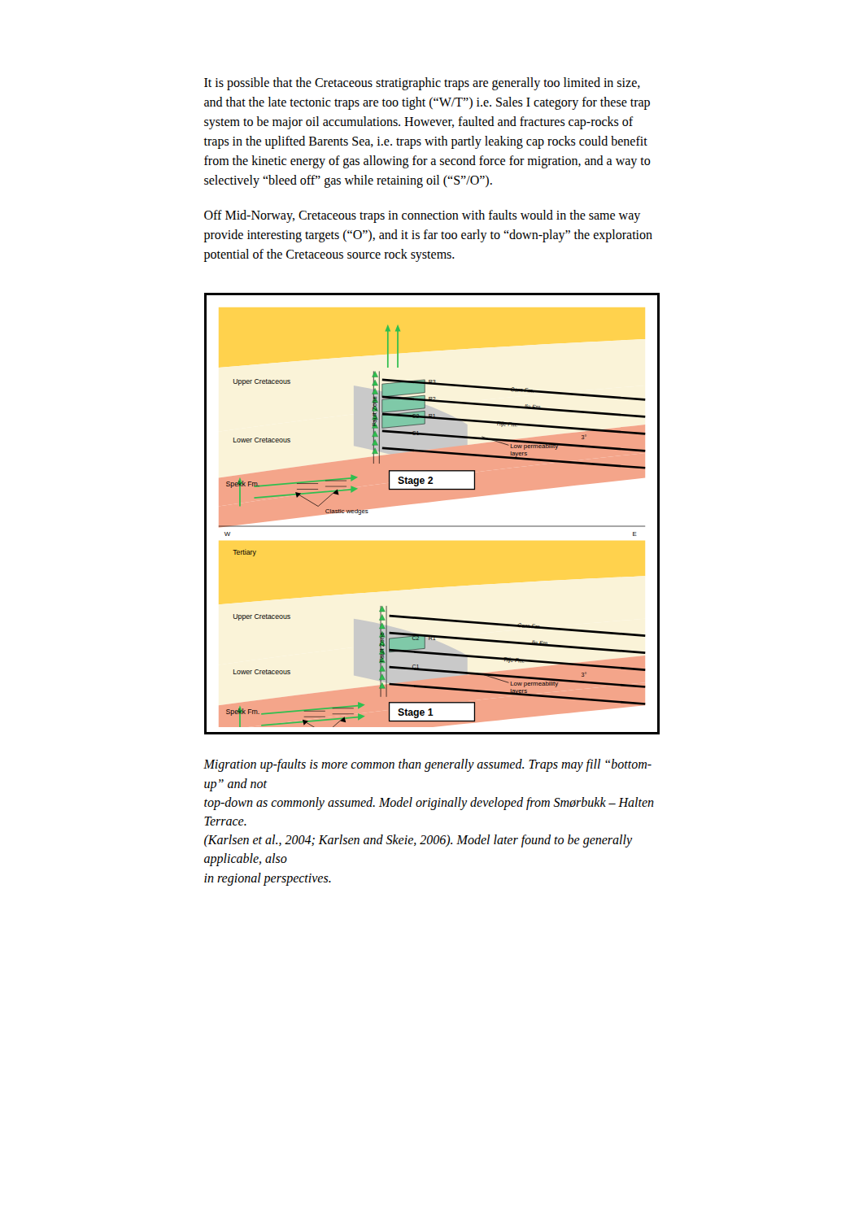It is possible that the Cretaceous stratigraphic traps are generally too limited in size, and that the late tectonic traps are too tight (“W/T”) i.e. Sales I category for these trap system to be major oil accumulations. However, faulted and fractures cap-rocks of traps in the uplifted Barents Sea, i.e. traps with partly leaking cap rocks could benefit from the kinetic energy of gas allowing for a second force for migration, and a way to selectively “bleed off” gas while retaining oil (“S”/O”).
Off Mid-Norway, Cretaceous traps in connection with faults would in the same way provide interesting targets (“O”), and it is far too early to “down-play” the exploration potential of the Cretaceous source rock systems.
Upper Cretaceous Lower Cretaceous Spekk Fm. R3 R2 R1 C2 C1 Garn Fm. Ile Fm. Tilje Fm. 3° Low permeability layers Fault Zone Clastic wedges Stage 2 W E Tertiary Upper Cretaceous Lower Cretaceous Spekk Fm. R1 C2 C1 Garn Fm. Ile Fm. Tilje Fm. 3° Low permeability layers Fault Zone Clastic wedges Stage 1
Migration up-faults is more common than generally assumed. Traps may fill “bottom-up” and not top-down as commonly assumed. Model originally developed from Smørbukk – Halten Terrace. (Karlsen et al., 2004; Karlsen and Skeie, 2006). Model later found to be generally applicable, also in regional perspectives.